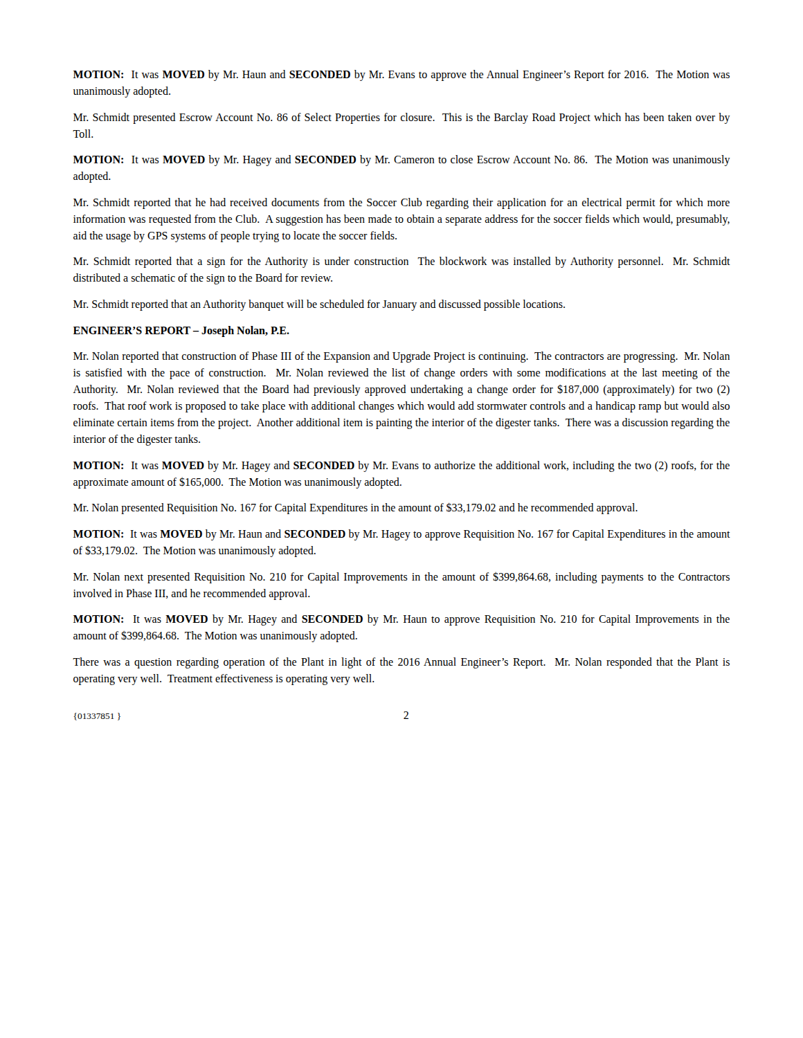MOTION: It was MOVED by Mr. Haun and SECONDED by Mr. Evans to approve the Annual Engineer’s Report for 2016. The Motion was unanimously adopted.
Mr. Schmidt presented Escrow Account No. 86 of Select Properties for closure. This is the Barclay Road Project which has been taken over by Toll.
MOTION: It was MOVED by Mr. Hagey and SECONDED by Mr. Cameron to close Escrow Account No. 86. The Motion was unanimously adopted.
Mr. Schmidt reported that he had received documents from the Soccer Club regarding their application for an electrical permit for which more information was requested from the Club. A suggestion has been made to obtain a separate address for the soccer fields which would, presumably, aid the usage by GPS systems of people trying to locate the soccer fields.
Mr. Schmidt reported that a sign for the Authority is under construction The blockwork was installed by Authority personnel. Mr. Schmidt distributed a schematic of the sign to the Board for review.
Mr. Schmidt reported that an Authority banquet will be scheduled for January and discussed possible locations.
ENGINEER’S REPORT – Joseph Nolan, P.E.
Mr. Nolan reported that construction of Phase III of the Expansion and Upgrade Project is continuing. The contractors are progressing. Mr. Nolan is satisfied with the pace of construction. Mr. Nolan reviewed the list of change orders with some modifications at the last meeting of the Authority. Mr. Nolan reviewed that the Board had previously approved undertaking a change order for $187,000 (approximately) for two (2) roofs. That roof work is proposed to take place with additional changes which would add stormwater controls and a handicap ramp but would also eliminate certain items from the project. Another additional item is painting the interior of the digester tanks. There was a discussion regarding the interior of the digester tanks.
MOTION: It was MOVED by Mr. Hagey and SECONDED by Mr. Evans to authorize the additional work, including the two (2) roofs, for the approximate amount of $165,000. The Motion was unanimously adopted.
Mr. Nolan presented Requisition No. 167 for Capital Expenditures in the amount of $33,179.02 and he recommended approval.
MOTION: It was MOVED by Mr. Haun and SECONDED by Mr. Hagey to approve Requisition No. 167 for Capital Expenditures in the amount of $33,179.02. The Motion was unanimously adopted.
Mr. Nolan next presented Requisition No. 210 for Capital Improvements in the amount of $399,864.68, including payments to the Contractors involved in Phase III, and he recommended approval.
MOTION: It was MOVED by Mr. Hagey and SECONDED by Mr. Haun to approve Requisition No. 210 for Capital Improvements in the amount of $399,864.68. The Motion was unanimously adopted.
There was a question regarding operation of the Plant in light of the 2016 Annual Engineer’s Report. Mr. Nolan responded that the Plant is operating very well. Treatment effectiveness is operating very well.
{01337851 } 2